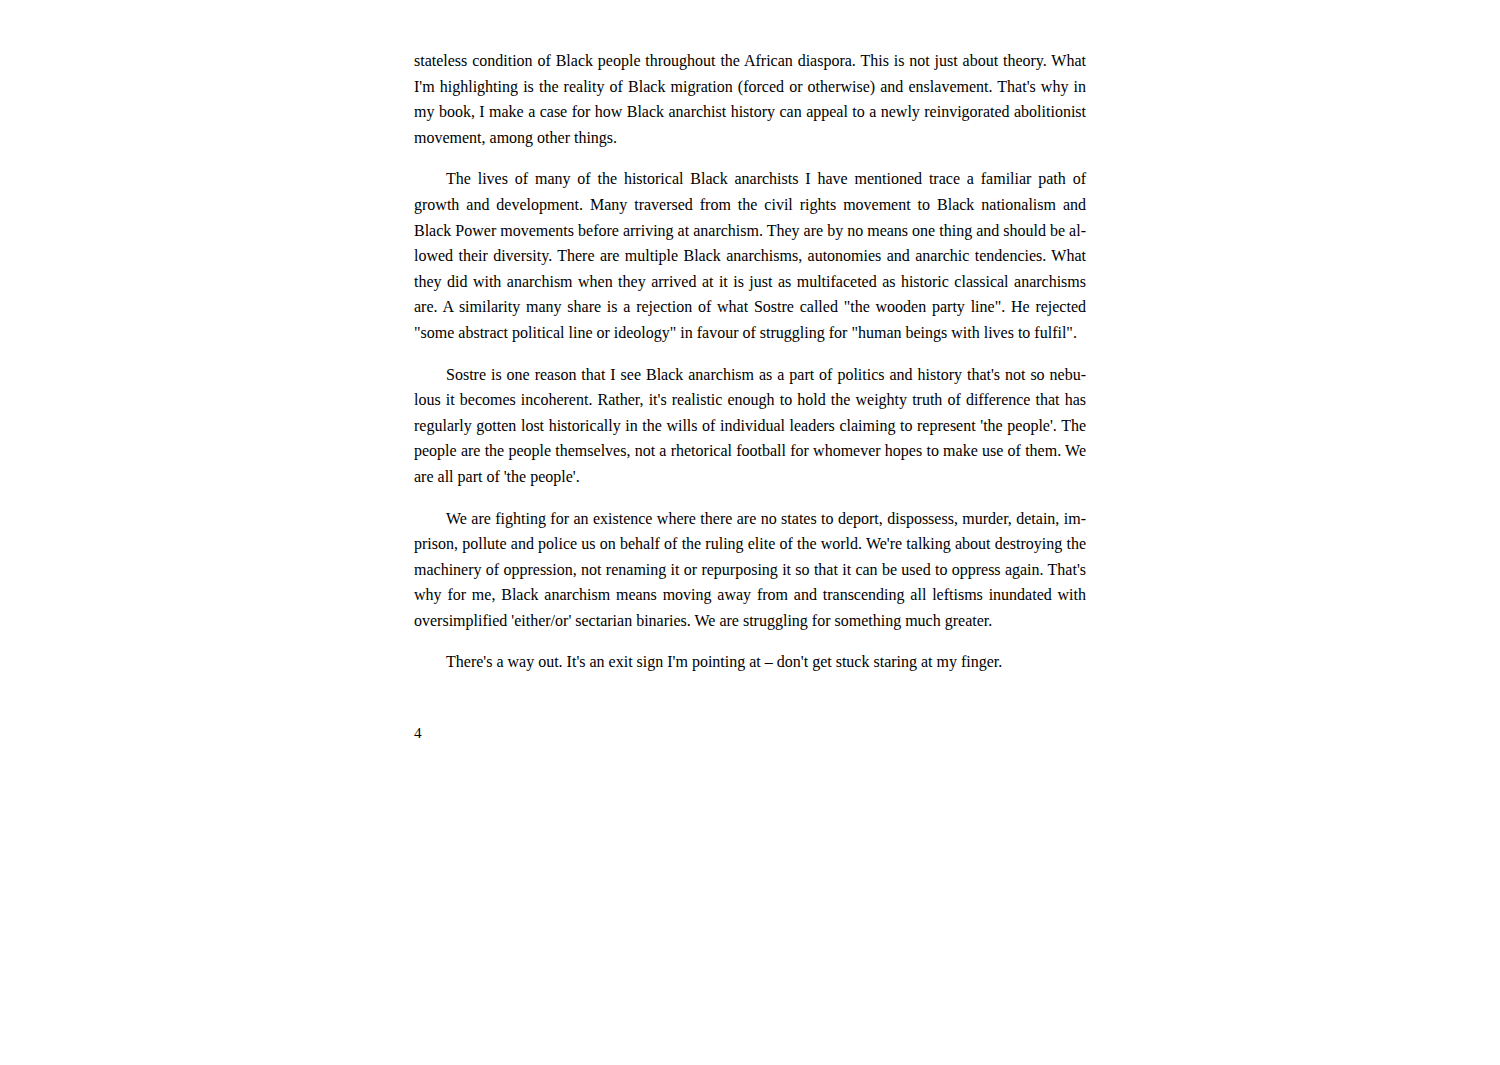stateless condition of Black people throughout the African diaspora. This is not just about theory. What I'm highlighting is the reality of Black migration (forced or otherwise) and enslavement. That's why in my book, I make a case for how Black anarchist history can appeal to a newly reinvigorated abolitionist movement, among other things.
The lives of many of the historical Black anarchists I have mentioned trace a familiar path of growth and development. Many traversed from the civil rights movement to Black nationalism and Black Power movements before arriving at anarchism. They are by no means one thing and should be allowed their diversity. There are multiple Black anarchisms, autonomies and anarchic tendencies. What they did with anarchism when they arrived at it is just as multifaceted as historic classical anarchisms are. A similarity many share is a rejection of what Sostre called "the wooden party line". He rejected "some abstract political line or ideology" in favour of struggling for "human beings with lives to fulfil".
Sostre is one reason that I see Black anarchism as a part of politics and history that's not so nebulous it becomes incoherent. Rather, it's realistic enough to hold the weighty truth of difference that has regularly gotten lost historically in the wills of individual leaders claiming to represent 'the people'. The people are the people themselves, not a rhetorical football for whomever hopes to make use of them. We are all part of 'the people'.
We are fighting for an existence where there are no states to deport, dispossess, murder, detain, imprison, pollute and police us on behalf of the ruling elite of the world. We're talking about destroying the machinery of oppression, not renaming it or repurposing it so that it can be used to oppress again. That's why for me, Black anarchism means moving away from and transcending all leftisms inundated with oversimplified 'either/or' sectarian binaries. We are struggling for something much greater.
There's a way out. It's an exit sign I'm pointing at – don't get stuck staring at my finger.
4